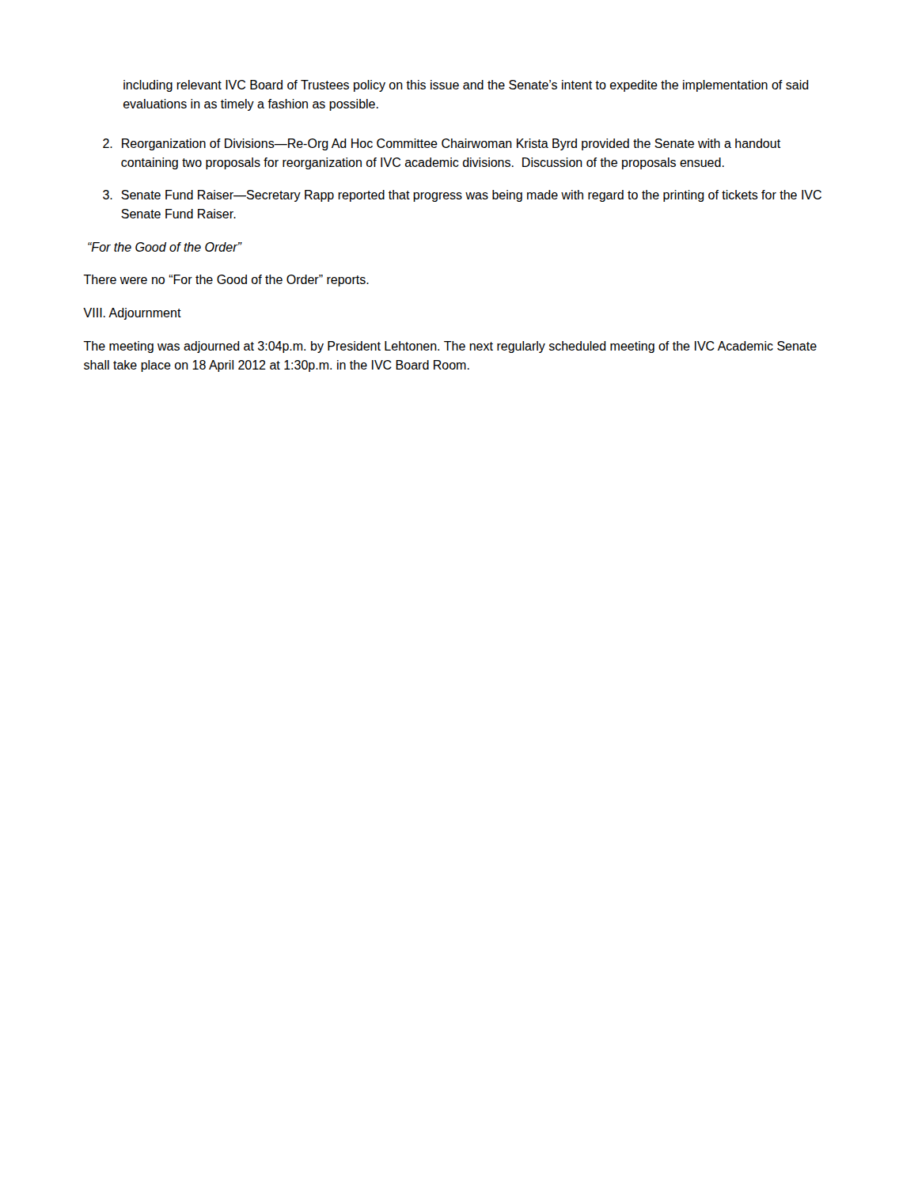including relevant IVC Board of Trustees policy on this issue and the Senate’s intent to expedite the implementation of said evaluations in as timely a fashion as possible.
Reorganization of Divisions—Re-Org Ad Hoc Committee Chairwoman Krista Byrd provided the Senate with a handout containing two proposals for reorganization of IVC academic divisions. Discussion of the proposals ensued.
Senate Fund Raiser—Secretary Rapp reported that progress was being made with regard to the printing of tickets for the IVC Senate Fund Raiser.
“For the Good of the Order”
There were no “For the Good of the Order” reports.
VIII. Adjournment
The meeting was adjourned at 3:04p.m. by President Lehtonen. The next regularly scheduled meeting of the IVC Academic Senate shall take place on 18 April 2012 at 1:30p.m. in the IVC Board Room.